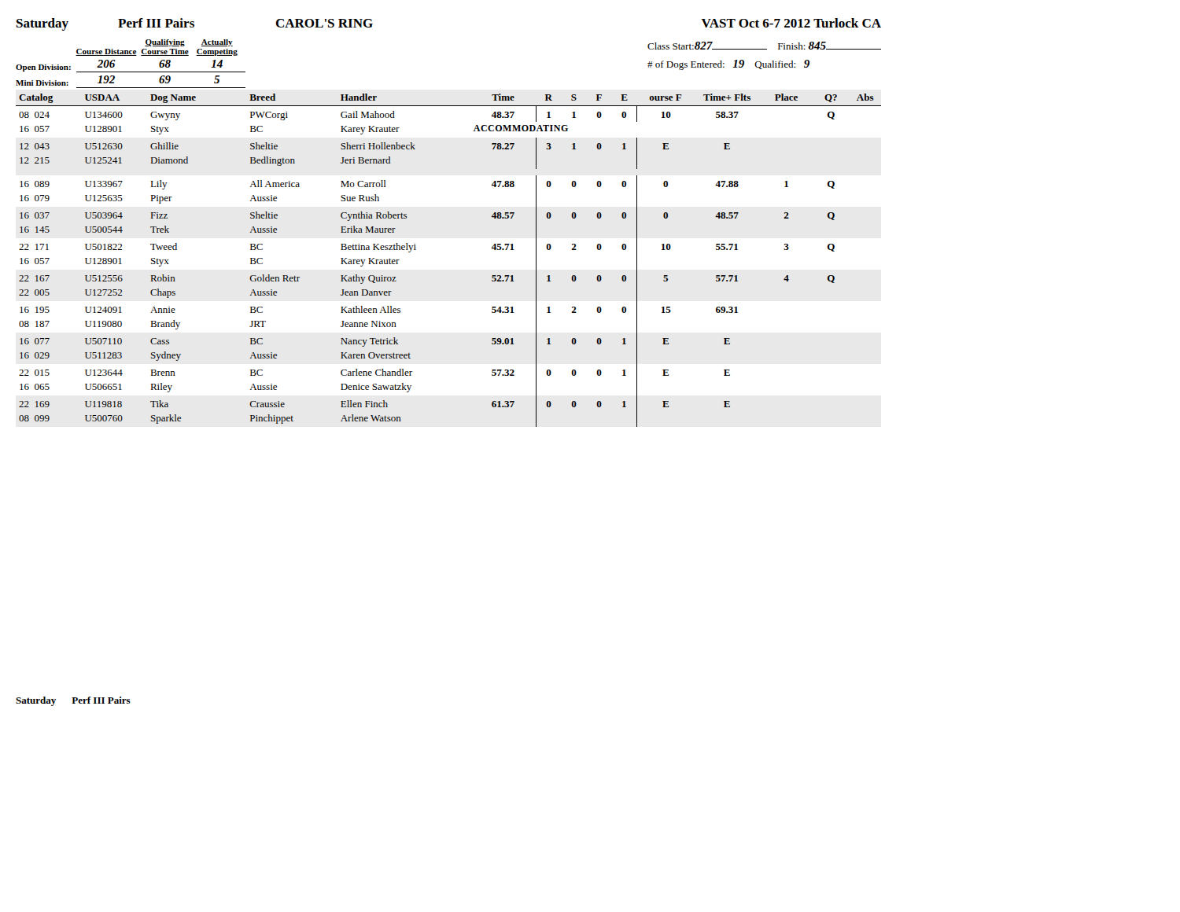Saturday
Perf III Pairs
CAROL'S RING
VAST Oct 6-7 2012 Turlock CA
| | Course Distance | Qualifying Course Time | Actually Competing |
| Open Division: | 206 | 68 | 14 |
| Mini Division: | 192 | 69 | 5 |
Class Start:827 Finish: 845
# of Dogs Entered: 19 Qualified: 9
| Catalog | USDAA | Dog Name | Breed | Handler | Time | R | S | F | E | ourse F | Time+ Flts | Place | Q? | Abs |
| --- | --- | --- | --- | --- | --- | --- | --- | --- | --- | --- | --- | --- | --- | --- |
| 08 024 | U134600 | Gwyny | PWCorgi | Gail Mahood | 48.37 | 1 | 1 | 0 | 0 | 10 | 58.37 | | Q | |
| 16 057 | U128901 | Styx | BC | Karey Krauter | ACCOMMODATING | |
| 12 043 | U512630 | Ghillie | Sheltie | Sherri Hollenbeck | 78.27 | 3 | 1 | 0 | 1 | E | E | | | |
| 12 215 | U125241 | Diamond | Bedlington | Jeri Bernard | | | | | | | | | | |
| 16 089 | U133967 | Lily | All America | Mo Carroll | 47.88 | 0 | 0 | 0 | 0 | 0 | 47.88 | 1 | Q | |
| 16 079 | U125635 | Piper | Aussie | Sue Rush | | | | | | | | | | |
| 16 037 | U503964 | Fizz | Sheltie | Cynthia Roberts | 48.57 | 0 | 0 | 0 | 0 | 0 | 48.57 | 2 | Q | |
| 16 145 | U500544 | Trek | Aussie | Erika Maurer | | | | | | | | | | |
| 22 171 | U501822 | Tweed | BC | Bettina Keszthelyi | 45.71 | 0 | 2 | 0 | 0 | 10 | 55.71 | 3 | Q | |
| 16 057 | U128901 | Styx | BC | Karey Krauter | | | | | | | | | | |
| 22 167 | U512556 | Robin | Golden Retr | Kathy Quiroz | 52.71 | 1 | 0 | 0 | 0 | 5 | 57.71 | 4 | Q | |
| 22 005 | U127252 | Chaps | Aussie | Jean Danver | | | | | | | | | | |
| 16 195 | U124091 | Annie | BC | Kathleen Alles | 54.31 | 1 | 2 | 0 | 0 | 15 | 69.31 | | | |
| 08 187 | U119080 | Brandy | JRT | Jeanne Nixon | | | | | | | | | | |
| 16 077 | U507110 | Cass | BC | Nancy Tetrick | 59.01 | 1 | 0 | 0 | 1 | E | E | | | |
| 16 029 | U511283 | Sydney | Aussie | Karen Overstreet | | | | | | | | | | |
| 22 015 | U123644 | Brenn | BC | Carlene Chandler | 57.32 | 0 | 0 | 0 | 1 | E | E | | | |
| 16 065 | U506651 | Riley | Aussie | Denice Sawatzky | | | | | | | | | | |
| 22 169 | U119818 | Tika | Craussie | Ellen Finch | 61.37 | 0 | 0 | 0 | 1 | E | E | | | |
| 08 099 | U500760 | Sparkle | Pinchippet | Arlene Watson | | | | | | | | | | |
Saturday Perf III Pairs